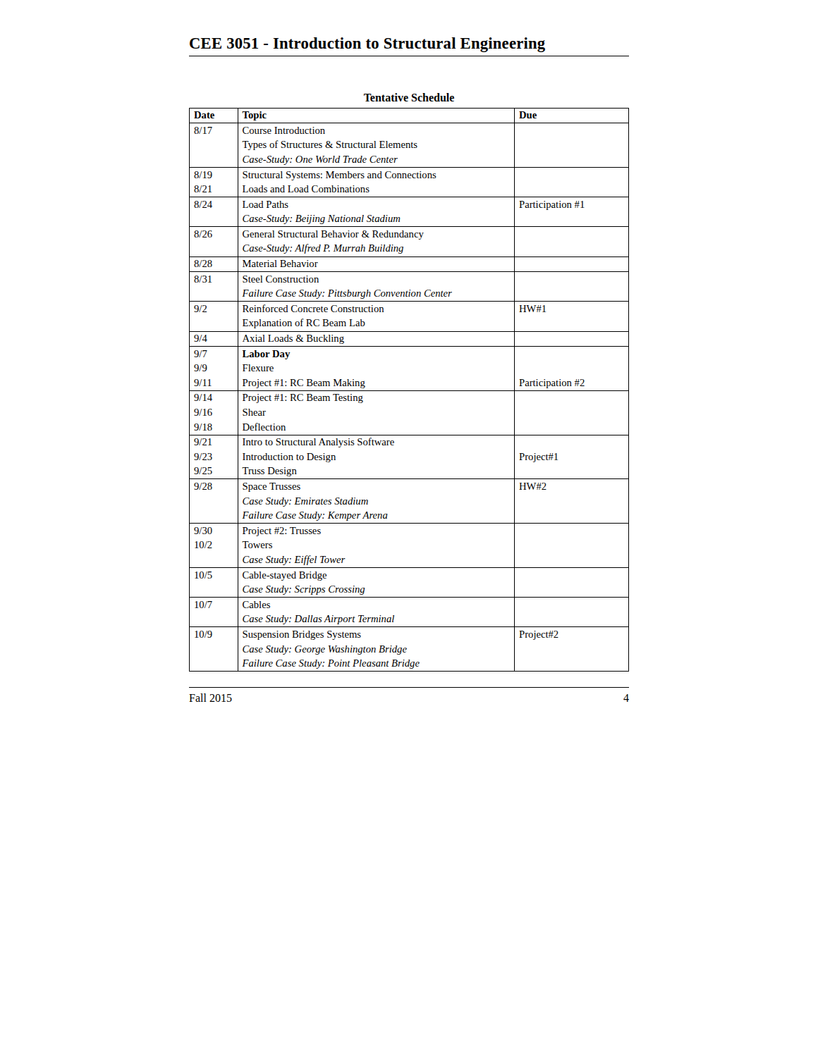CEE 3051 - Introduction to Structural Engineering
Tentative Schedule
| Date | Topic | Due |
| --- | --- | --- |
| 8/17 | Course Introduction | |
| | Types of Structures & Structural Elements | |
| | Case-Study: One World Trade Center | |
| 8/19 | Structural Systems: Members and Connections | |
| 8/21 | Loads and Load Combinations | |
| 8/24 | Load Paths | Participation #1 |
| | Case-Study: Beijing National Stadium | |
| 8/26 | General Structural Behavior & Redundancy | |
| | Case-Study: Alfred P. Murrah Building | |
| 8/28 | Material Behavior | |
| 8/31 | Steel Construction | |
| | Failure Case Study: Pittsburgh Convention Center | |
| 9/2 | Reinforced Concrete Construction | HW#1 |
| | Explanation of RC Beam Lab | |
| 9/4 | Axial Loads & Buckling | |
| 9/7 | Labor Day | |
| 9/9 | Flexure | |
| 9/11 | Project #1: RC Beam Making | Participation #2 |
| 9/14 | Project #1: RC Beam Testing | |
| 9/16 | Shear | |
| 9/18 | Deflection | |
| 9/21 | Intro to Structural Analysis Software | |
| 9/23 | Introduction to Design | Project#1 |
| 9/25 | Truss Design | |
| 9/28 | Space Trusses | HW#2 |
| | Case Study: Emirates Stadium | |
| | Failure Case Study: Kemper Arena | |
| 9/30 | Project #2: Trusses | |
| 10/2 | Towers | |
| | Case Study: Eiffel Tower | |
| 10/5 | Cable-stayed Bridge | |
| | Case Study: Scripps Crossing | |
| 10/7 | Cables | |
| | Case Study: Dallas Airport Terminal | |
| 10/9 | Suspension Bridges Systems | Project#2 |
| | Case Study: George Washington Bridge | |
| | Failure Case Study: Point Pleasant Bridge | |
Fall 2015 4